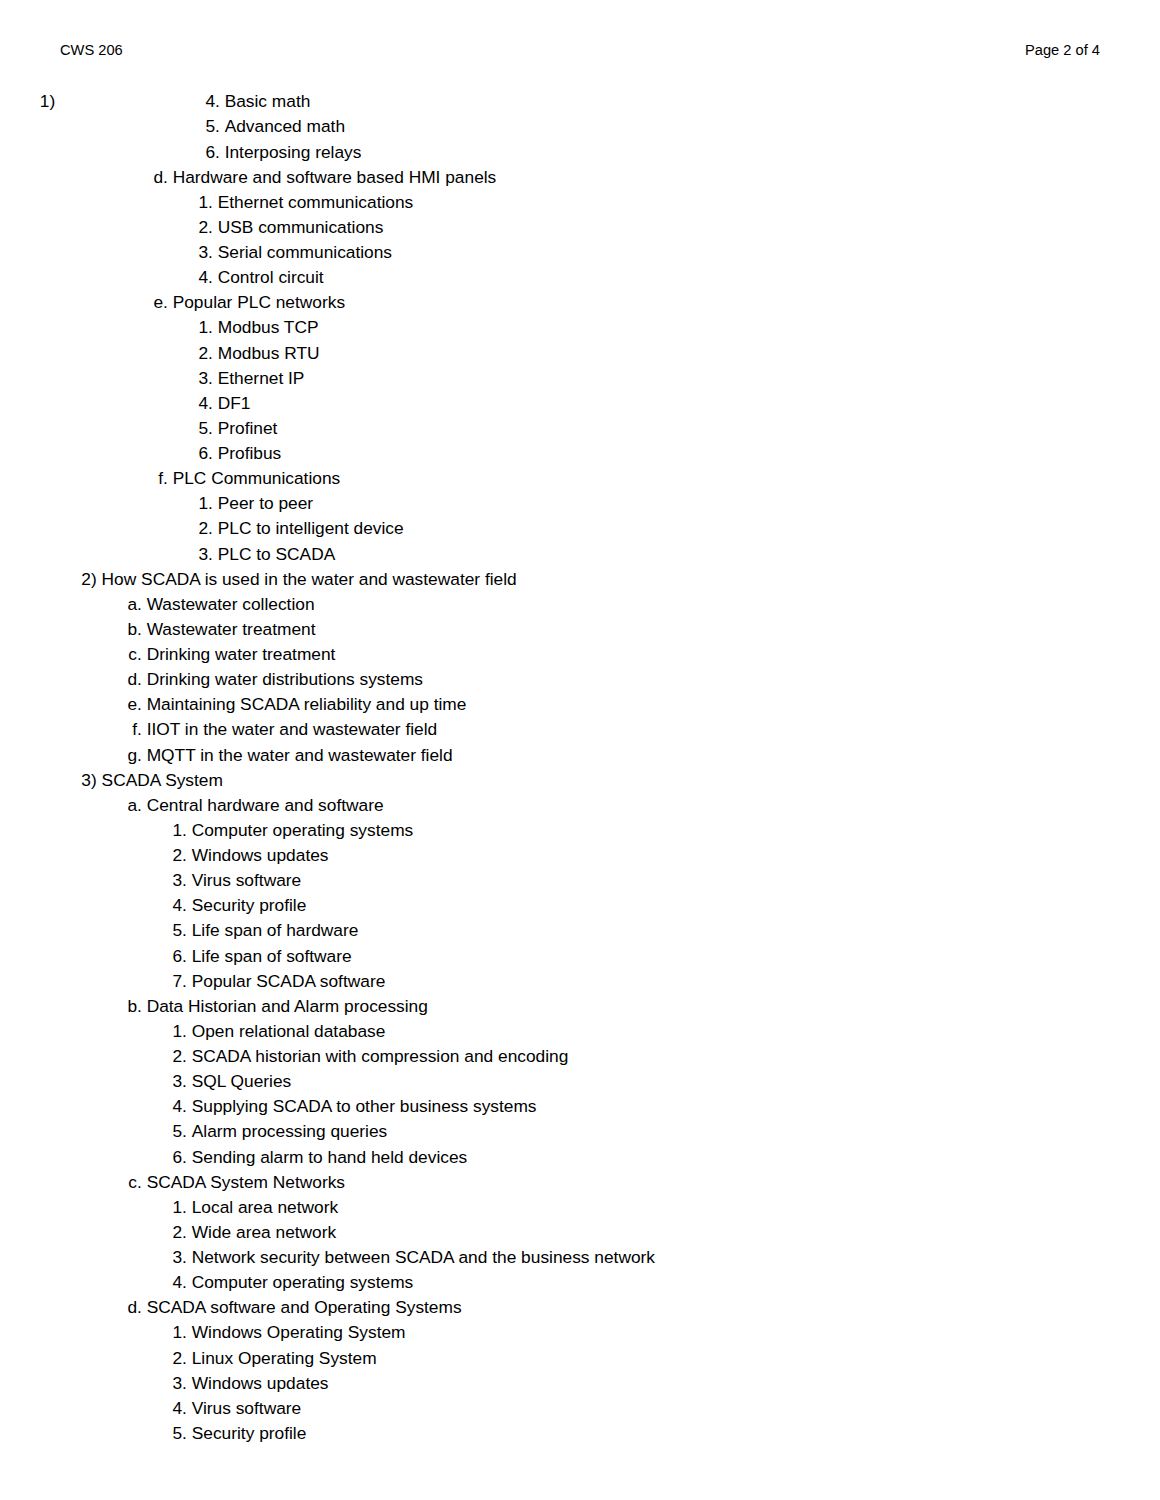CWS 206 Page 2 of 4
Basic math
Advanced math
Interposing relays
Hardware and software based HMI panels
Ethernet communications
USB communications
Serial communications
Control circuit
Popular PLC networks
Modbus TCP
Modbus RTU
Ethernet IP
DF1
Profinet
Profibus
PLC Communications
Peer to peer
PLC to intelligent device
PLC to SCADA
How SCADA is used in the water and wastewater field
Wastewater collection
Wastewater treatment
Drinking water treatment
Drinking water distributions systems
Maintaining SCADA reliability and up time
IIOT in the water and wastewater field
MQTT in the water and wastewater field
SCADA System
Central hardware and software
Computer operating systems
Windows updates
Virus software
Security profile
Life span of hardware
Life span of software
Popular SCADA software
Data Historian and Alarm processing
Open relational database
SCADA historian with compression and encoding
SQL Queries
Supplying SCADA to other business systems
Alarm processing queries
Sending alarm to hand held devices
SCADA System Networks
Local area network
Wide area network
Network security between SCADA and the business network
Computer operating systems
SCADA software and Operating Systems
Windows Operating System
Linux Operating System
Windows updates
Virus software
Security profile